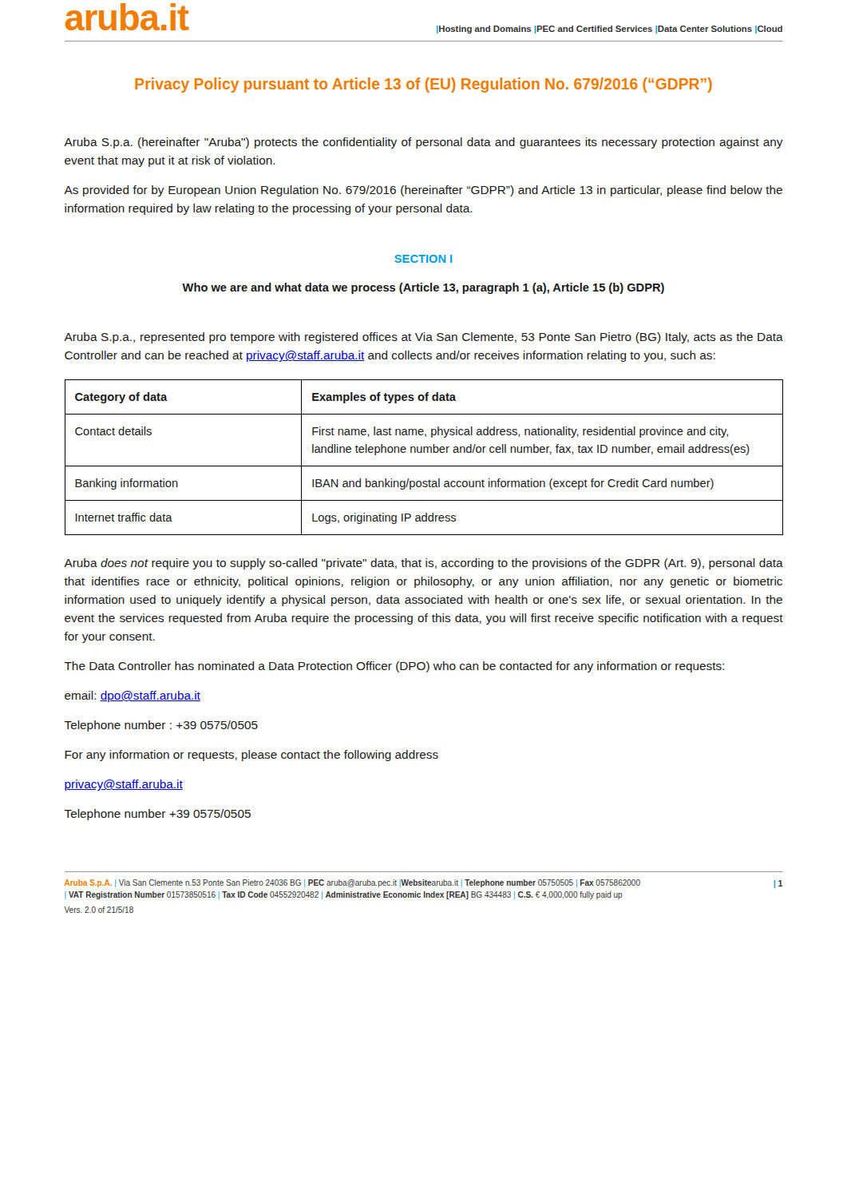aruba. it
|Hosting and Domains |PEC and Certified Services |Data Center Solutions |Cloud
Privacy Policy pursuant to Article 13 of (EU) Regulation No. 679/2016 (“GDPR”)
Aruba S.p.a. (hereinafter "Aruba") protects the confidentiality of personal data and guarantees its necessary protection against any event that may put it at risk of violation.
As provided for by European Union Regulation No. 679/2016 (hereinafter “GDPR”) and Article 13 in particular, please find below the information required by law relating to the processing of your personal data.
SECTION I
Who we are and what data we process (Article 13, paragraph 1 (a), Article 15 (b) GDPR)
Aruba S.p.a., represented pro tempore with registered offices at Via San Clemente, 53 Ponte San Pietro (BG) Italy, acts as the Data Controller and can be reached at privacy@staff.aruba.it and collects and/or receives information relating to you, such as:
| Category of data | Examples of types of data |
| --- | --- |
| Contact details | First name, last name, physical address, nationality, residential province and city, landline telephone number and/or cell number, fax, tax ID number, email address(es) |
| Banking information | IBAN and banking/postal account information (except for Credit Card number) |
| Internet traffic data | Logs, originating IP address |
Aruba does not require you to supply so-called "private" data, that is, according to the provisions of the GDPR (Art. 9), personal data that identifies race or ethnicity, political opinions, religion or philosophy, or any union affiliation, nor any genetic or biometric information used to uniquely identify a physical person, data associated with health or one's sex life, or sexual orientation. In the event the services requested from Aruba require the processing of this data, you will first receive specific notification with a request for your consent.
The Data Controller has nominated a Data Protection Officer (DPO) who can be contacted for any information or requests:
email: dpo@staff.aruba.it
Telephone number : +39 0575/0505
For any information or requests, please contact the following address
privacy@staff.aruba.it
Telephone number +39 0575/0505
Aruba S.p.A. | Via San Clemente n.53 Ponte San Pietro 24036 BG | PEC aruba@aruba.pec.it |Websitearuba.it | Telephone number 05750505 | Fax 0575862000
| VAT Registration Number 01573850516 | Tax ID Code 04552920482 | Administrative Economic Index [REA] BG 434483 | C.S. € 4,000,000 fully paid up
Vers. 2.0 of 21/5/18
| 1